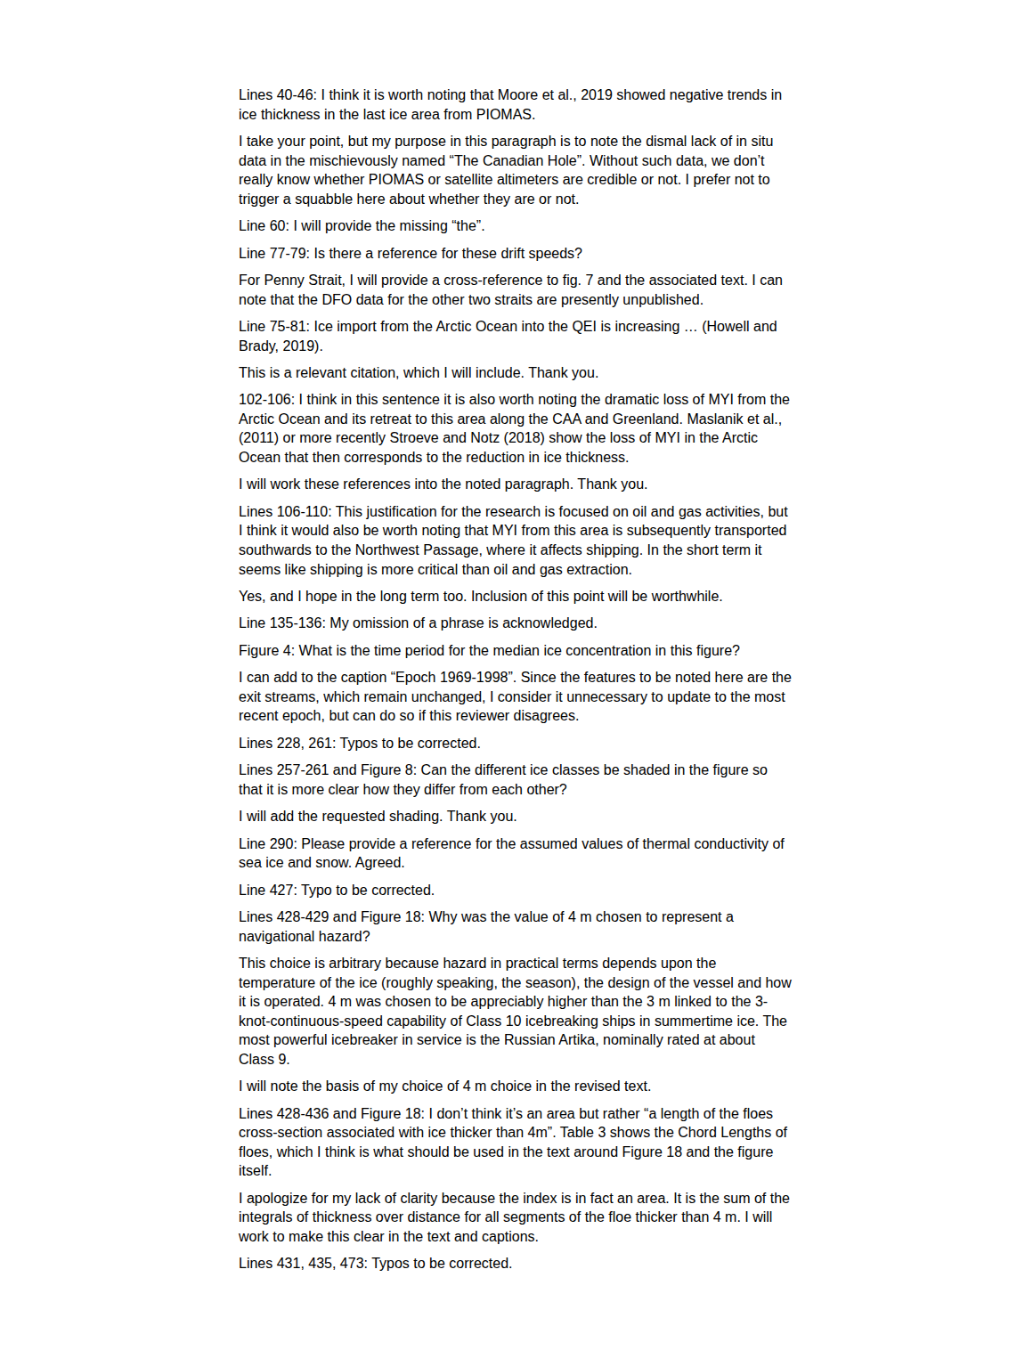Lines 40-46: I think it is worth noting that Moore et al., 2019 showed negative trends in ice thickness in the last ice area from PIOMAS.
I take your point, but my purpose in this paragraph is to note the dismal lack of in situ data in the mischievously named “The Canadian Hole”. Without such data, we don’t really know whether PIOMAS or satellite altimeters are credible or not. I prefer not to trigger a squabble here about whether they are or not.
Line 60: I will provide the missing “the”.
Line 77-79: Is there a reference for these drift speeds?
For Penny Strait, I will provide a cross-reference to fig. 7 and the associated text. I can note that the DFO data for the other two straits are presently unpublished.
Line 75-81: Ice import from the Arctic Ocean into the QEI is increasing … (Howell and Brady, 2019).
This is a relevant citation, which I will include. Thank you.
102-106: I think in this sentence it is also worth noting the dramatic loss of MYI from the Arctic Ocean and its retreat to this area along the CAA and Greenland. Maslanik et al., (2011) or more recently Stroeve and Notz (2018) show the loss of MYI in the Arctic Ocean that then corresponds to the reduction in ice thickness.
I will work these references into the noted paragraph. Thank you.
Lines 106-110: This justification for the research is focused on oil and gas activities, but I think it would also be worth noting that MYI from this area is subsequently transported southwards to the Northwest Passage, where it affects shipping. In the short term it seems like shipping is more critical than oil and gas extraction.
Yes, and I hope in the long term too. Inclusion of this point will be worthwhile.
Line 135-136: My omission of a phrase is acknowledged.
Figure 4: What is the time period for the median ice concentration in this figure?
I can add to the caption “Epoch 1969-1998”. Since the features to be noted here are the exit streams, which remain unchanged, I consider it unnecessary to update to the most recent epoch, but can do so if this reviewer disagrees.
Lines 228, 261: Typos to be corrected.
Lines 257-261 and Figure 8: Can the different ice classes be shaded in the figure so that it is more clear how they differ from each other?
I will add the requested shading. Thank you.
Line 290: Please provide a reference for the assumed values of thermal conductivity of sea ice and snow. Agreed.
Line 427: Typo to be corrected.
Lines 428-429 and Figure 18: Why was the value of 4 m chosen to represent a navigational hazard?
This choice is arbitrary because hazard in practical terms depends upon the temperature of the ice (roughly speaking, the season), the design of the vessel and how it is operated. 4 m was chosen to be appreciably higher than the 3 m linked to the 3-knot-continuous-speed capability of Class 10 icebreaking ships in summertime ice. The most powerful icebreaker in service is the Russian Artika, nominally rated at about Class 9.
I will note the basis of my choice of 4 m choice in the revised text.
Lines 428-436 and Figure 18: I don’t think it’s an area but rather “a length of the floes cross-section associated with ice thicker than 4m”. Table 3 shows the Chord Lengths of floes, which I think is what should be used in the text around Figure 18 and the figure itself.
I apologize for my lack of clarity because the index is in fact an area. It is the sum of the integrals of thickness over distance for all segments of the floe thicker than 4 m. I will work to make this clear in the text and captions.
Lines 431, 435, 473: Typos to be corrected.